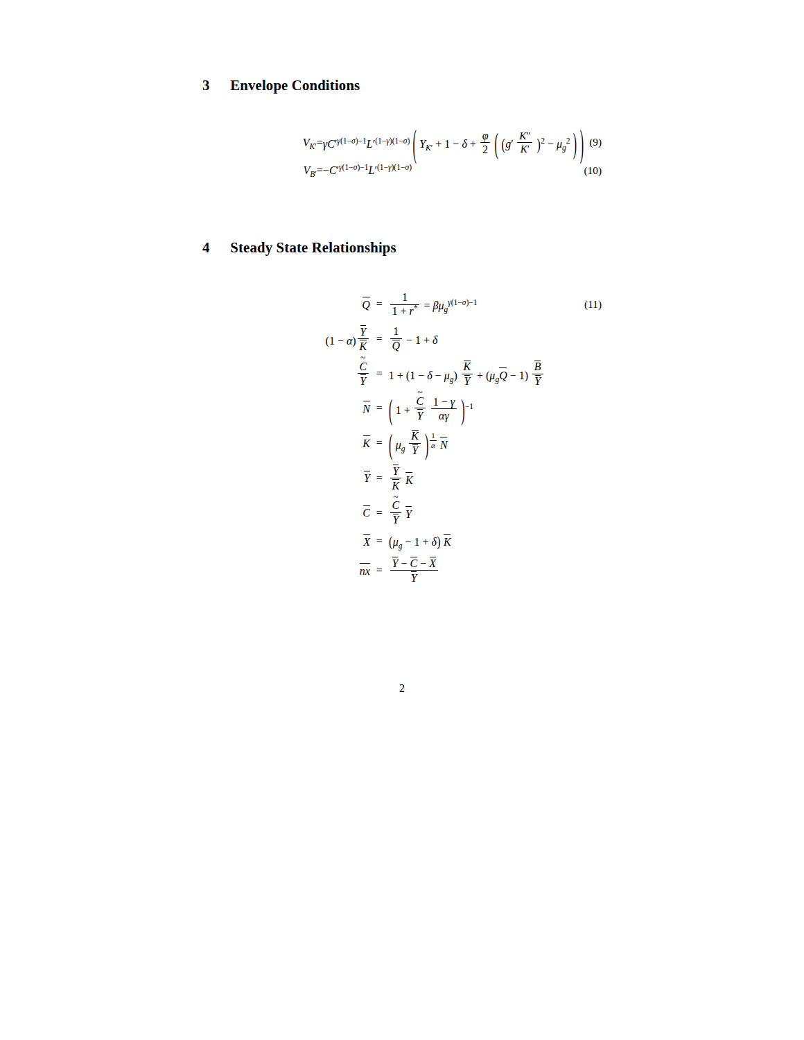3 Envelope Conditions
| V K ′ | = | γ C ′ γ (1− σ )−1 L ′ (1− γ )(1− σ ) ( Y K ′ + 1 − δ + φ 2 ( ( g ′ K ″ K ′ ) 2 − μ g 2 ) ) | (9) |
| V B ′ | = | − C ′ γ (1− σ )−1 L ′ (1− γ )(1− σ ) | (10) |
4 Steady State Relationships
| Q | = | 1 1 + r * = β μ g γ (1− σ )−1 | (11) |
| (1 − α ) Y K | = | 1 Q − 1 + δ | |
| C Y | = | 1 + (1 − δ − μ g ) K Y + ( μ g Q − 1) B Y | |
| N | = | ( 1 + C Y 1 − γ α γ ) −1 | |
| K | = | ( μ g K Y ) 1 α N | |
| Y | = | Y K K | |
| C | = | C Y Y | |
| X | = | ( μ g − 1 + δ ) K | |
| nx | = | Y − C − X Y | |
2